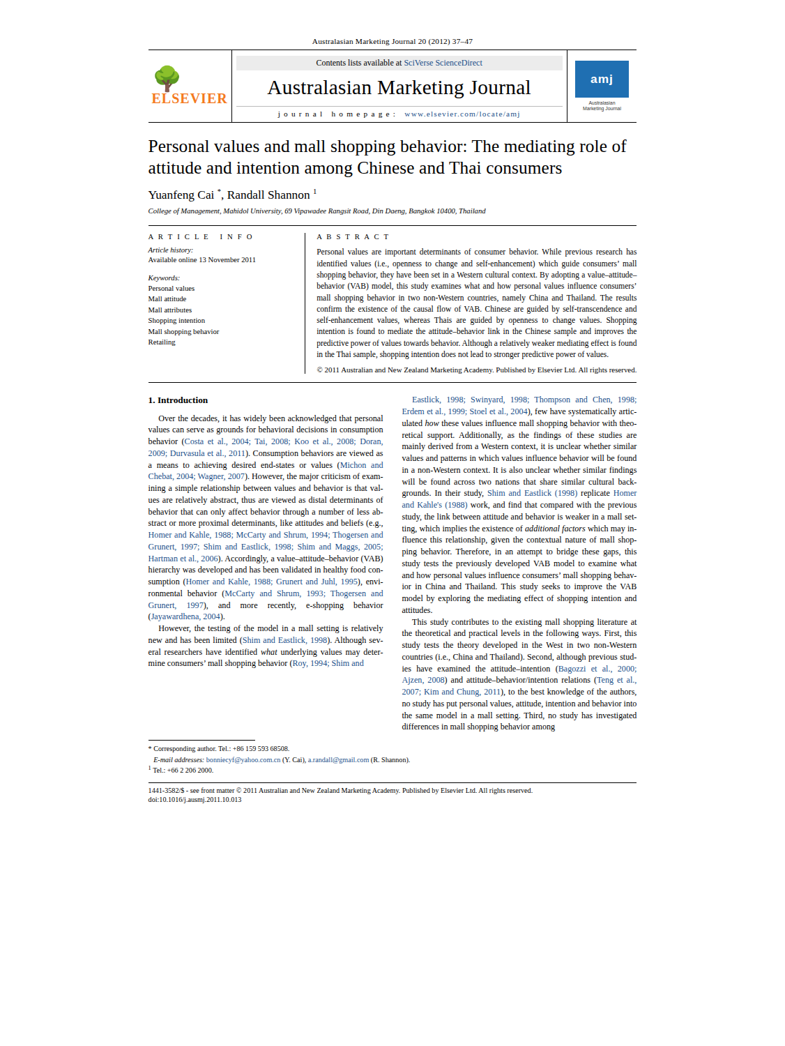Australasian Marketing Journal 20 (2012) 37–47
🌳
ELSEVIER
Contents lists available at SciVerse ScienceDirect
Australasian Marketing Journal
j o u r n a l h o m e p a g e : www.elsevier.com/locate/amj
amj
Australasian
Marketing Journal
Personal values and mall shopping behavior: The mediating role of attitude and intention among Chinese and Thai consumers
Yuanfeng Cai *, Randall Shannon 1
College of Management, Mahidol University, 69 Vipawadee Rangsit Road, Din Daeng, Bangkok 10400, Thailand
A R T I C L E I N F O
Article history:
Available online 13 November 2011
Keywords:
Personal values
Mall attitude
Mall attributes
Shopping intention
Mall shopping behavior
Retailing
A B S T R A C T
Personal values are important determinants of consumer behavior. While previous research has identified values (i.e., openness to change and self-enhancement) which guide consumers’ mall shopping behavior, they have been set in a Western cultural context. By adopting a value–attitude–behavior (VAB) model, this study examines what and how personal values influence consumers’ mall shopping behavior in two non-Western countries, namely China and Thailand. The results confirm the existence of the causal flow of VAB. Chinese are guided by self-transcendence and self-enhancement values, whereas Thais are guided by openness to change values. Shopping intention is found to mediate the attitude–behavior link in the Chinese sample and improves the predictive power of values towards behavior. Although a relatively weaker mediating effect is found in the Thai sample, shopping intention does not lead to stronger predictive power of values.
© 2011 Australian and New Zealand Marketing Academy. Published by Elsevier Ltd. All rights reserved.
1. Introduction
Over the decades, it has widely been acknowledged that personal values can serve as grounds for behavioral decisions in consumption behavior (Costa et al., 2004; Tai, 2008; Koo et al., 2008; Doran, 2009; Durvasula et al., 2011). Consumption behaviors are viewed as a means to achieving desired end-states or values (Michon and Chebat, 2004; Wagner, 2007). However, the major criticism of examining a simple relationship between values and behavior is that values are relatively abstract, thus are viewed as distal determinants of behavior that can only affect behavior through a number of less abstract or more proximal determinants, like attitudes and beliefs (e.g., Homer and Kahle, 1988; McCarty and Shrum, 1994; Thogersen and Grunert, 1997; Shim and Eastlick, 1998; Shim and Maggs, 2005; Hartman et al., 2006). Accordingly, a value–attitude–behavior (VAB) hierarchy was developed and has been validated in healthy food consumption (Homer and Kahle, 1988; Grunert and Juhl, 1995), environmental behavior (McCarty and Shrum, 1993; Thogersen and Grunert, 1997), and more recently, e-shopping behavior (Jayawardhena, 2004).
However, the testing of the model in a mall setting is relatively new and has been limited (Shim and Eastlick, 1998). Although several researchers have identified what underlying values may determine consumers’ mall shopping behavior (Roy, 1994; Shim and
Eastlick, 1998; Swinyard, 1998; Thompson and Chen, 1998; Erdem et al., 1999; Stoel et al., 2004), few have systematically articulated how these values influence mall shopping behavior with theoretical support. Additionally, as the findings of these studies are mainly derived from a Western context, it is unclear whether similar values and patterns in which values influence behavior will be found in a non-Western context. It is also unclear whether similar findings will be found across two nations that share similar cultural backgrounds. In their study, Shim and Eastlick (1998) replicate Homer and Kahle's (1988) work, and find that compared with the previous study, the link between attitude and behavior is weaker in a mall setting, which implies the existence of additional factors which may influence this relationship, given the contextual nature of mall shopping behavior. Therefore, in an attempt to bridge these gaps, this study tests the previously developed VAB model to examine what and how personal values influence consumers’ mall shopping behavior in China and Thailand. This study seeks to improve the VAB model by exploring the mediating effect of shopping intention and attitudes.
This study contributes to the existing mall shopping literature at the theoretical and practical levels in the following ways. First, this study tests the theory developed in the West in two non-Western countries (i.e., China and Thailand). Second, although previous studies have examined the attitude–intention (Bagozzi et al., 2000; Ajzen, 2008) and attitude–behavior/intention relations (Teng et al., 2007; Kim and Chung, 2011), to the best knowledge of the authors, no study has put personal values, attitude, intention and behavior into the same model in a mall setting. Third, no study has investigated differences in mall shopping behavior among
* Corresponding author. Tel.: +86 159 593 68508.
E-mail addresses: bonniecyf@yahoo.com.cn (Y. Cai), a.randall@gmail.com (R. Shannon).
1 Tel.: +66 2 206 2000.
1441-3582/$ - see front matter © 2011 Australian and New Zealand Marketing Academy. Published by Elsevier Ltd. All rights reserved.
doi:10.1016/j.ausmj.2011.10.013